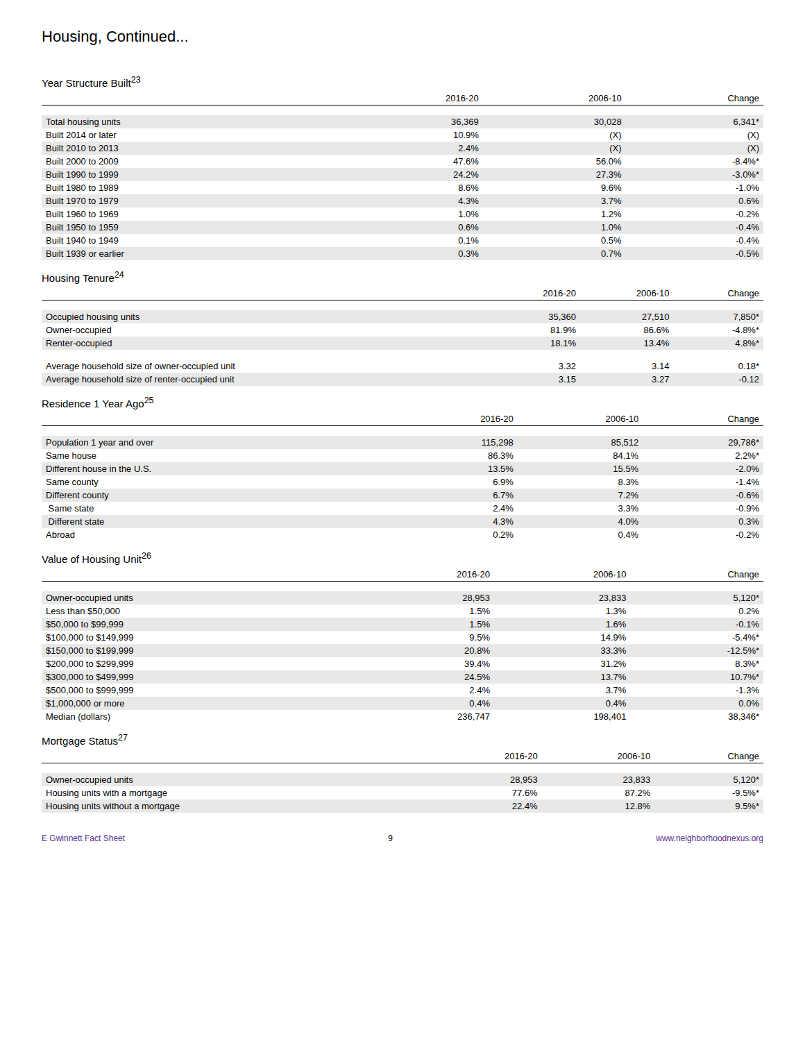Housing, Continued...
Year Structure Built 23
| | 2016-20 | 2006-10 | Change |
| --- | --- | --- | --- |
| Total housing units | 36,369 | 30,028 | 6,341* |
| Built 2014 or later | 10.9% | (X) | (X) |
| Built 2010 to 2013 | 2.4% | (X) | (X) |
| Built 2000 to 2009 | 47.6% | 56.0% | -8.4%* |
| Built 1990 to 1999 | 24.2% | 27.3% | -3.0%* |
| Built 1980 to 1989 | 8.6% | 9.6% | -1.0% |
| Built 1970 to 1979 | 4.3% | 3.7% | 0.6% |
| Built 1960 to 1969 | 1.0% | 1.2% | -0.2% |
| Built 1950 to 1959 | 0.6% | 1.0% | -0.4% |
| Built 1940 to 1949 | 0.1% | 0.5% | -0.4% |
| Built 1939 or earlier | 0.3% | 0.7% | -0.5% |
Housing Tenure 24
| | 2016-20 | 2006-10 | Change |
| --- | --- | --- | --- |
| Occupied housing units | 35,360 | 27,510 | 7,850* |
| Owner-occupied | 81.9% | 86.6% | -4.8%* |
| Renter-occupied | 18.1% | 13.4% | 4.8%* |
| Average household size of owner-occupied unit | 3.32 | 3.14 | 0.18* |
| Average household size of renter-occupied unit | 3.15 | 3.27 | -0.12 |
Residence 1 Year Ago 25
| | 2016-20 | 2006-10 | Change |
| --- | --- | --- | --- |
| Population 1 year and over | 115,298 | 85,512 | 29,786* |
| Same house | 86.3% | 84.1% | 2.2%* |
| Different house in the U.S. | 13.5% | 15.5% | -2.0% |
| Same county | 6.9% | 8.3% | -1.4% |
| Different county | 6.7% | 7.2% | -0.6% |
| Same state | 2.4% | 3.3% | -0.9% |
| Different state | 4.3% | 4.0% | 0.3% |
| Abroad | 0.2% | 0.4% | -0.2% |
Value of Housing Unit 26
| | 2016-20 | 2006-10 | Change |
| --- | --- | --- | --- |
| Owner-occupied units | 28,953 | 23,833 | 5,120* |
| Less than $50,000 | 1.5% | 1.3% | 0.2% |
| $50,000 to $99,999 | 1.5% | 1.6% | -0.1% |
| $100,000 to $149,999 | 9.5% | 14.9% | -5.4%* |
| $150,000 to $199,999 | 20.8% | 33.3% | -12.5%* |
| $200,000 to $299,999 | 39.4% | 31.2% | 8.3%* |
| $300,000 to $499,999 | 24.5% | 13.7% | 10.7%* |
| $500,000 to $999,999 | 2.4% | 3.7% | -1.3% |
| $1,000,000 or more | 0.4% | 0.4% | 0.0% |
| Median (dollars) | 236,747 | 198,401 | 38,346* |
Mortgage Status 27
| | 2016-20 | 2006-10 | Change |
| --- | --- | --- | --- |
| Owner-occupied units | 28,953 | 23,833 | 5,120* |
| Housing units with a mortgage | 77.6% | 87.2% | -9.5%* |
| Housing units without a mortgage | 22.4% | 12.8% | 9.5%* |
E Gwinnett Fact Sheet
9
www.neighborhoodnexus.org